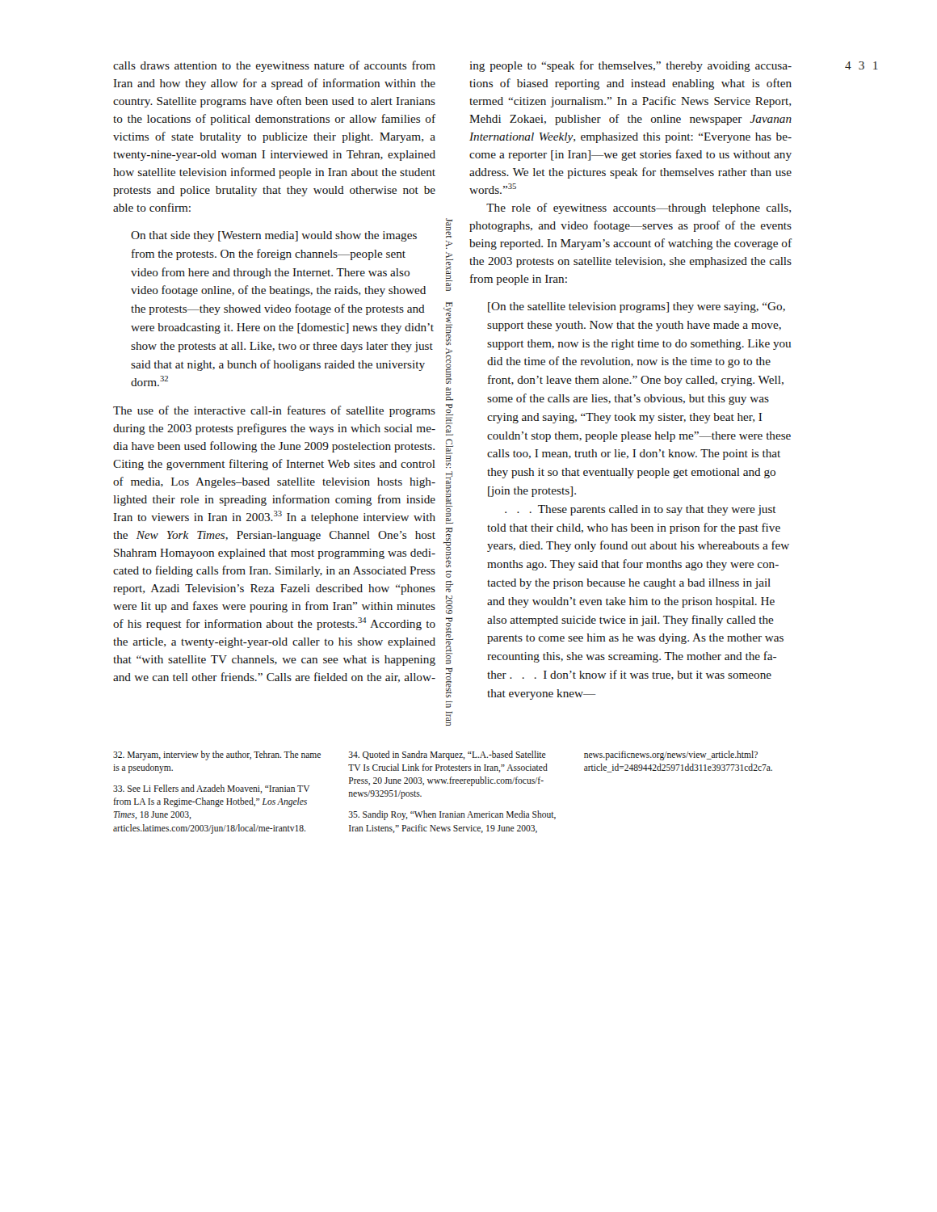4 3 1
Janet A. Alexanian Eyewitness Accounts and Political Claims: Transnational Responses to the 2009 Postelection Protests in Iran
calls draws attention to the eyewitness nature of accounts from Iran and how they allow for a spread of information within the country. Satellite programs have often been used to alert Iranians to the locations of political demonstrations or allow families of victims of state brutality to publicize their plight. Maryam, a twenty-nine-year-old woman I interviewed in Tehran, explained how satellite television informed people in Iran about the student protests and police brutality that they would otherwise not be able to confirm:
On that side they [Western media] would show the images from the protests. On the foreign channels—people sent video from here and through the Internet. There was also video footage online, of the beatings, the raids, they showed the protests—they showed video footage of the protests and were broadcasting it. Here on the [domestic] news they didn’t show the protests at all. Like, two or three days later they just said that at night, a bunch of hooligans raided the university dorm.32
The use of the interactive call-in features of satellite programs during the 2003 protests prefigures the ways in which social media have been used following the June 2009 postelection protests. Citing the government filtering of Internet Web sites and control of media, Los Angeles–based satellite television hosts highlighted their role in spreading information coming from inside Iran to viewers in Iran in 2003.33 In a telephone interview with the New York Times, Persian-language Channel One’s host Shahram Homayoon explained that most programming was dedicated to fielding calls from Iran. Similarly, in an Associated Press report, Azadi Television’s Reza Fazeli described how “phones were lit up and faxes were pouring in from Iran” within minutes of his request for information about the protests.34 According to the article, a twenty-eight-year-old caller to his show explained that “with satellite TV channels, we can see what is happening and we can tell other friends.” Calls are fielded on the air, allowing people to “speak for themselves,” thereby avoiding accusations of biased reporting and instead enabling what is often termed “citizen journalism.” In a Pacific News Service Report, Mehdi Zokaei, publisher of the online newspaper Javanan International Weekly, emphasized this point: “Everyone has become a reporter [in Iran]—we get stories faxed to us without any address. We let the pictures speak for themselves rather than use words.”35
The role of eyewitness accounts—through telephone calls, photographs, and video footage—serves as proof of the events being reported. In Maryam’s account of watching the coverage of the 2003 protests on satellite television, she emphasized the calls from people in Iran:
[On the satellite television programs] they were saying, “Go, support these youth. Now that the youth have made a move, support them, now is the right time to do something. Like you did the time of the revolution, now is the time to go to the front, don’t leave them alone.” One boy called, crying. Well, some of the calls are lies, that’s obvious, but this guy was crying and saying, “They took my sister, they beat her, I couldn’t stop them, people please help me”—there were these calls too, I mean, truth or lie, I don’t know. The point is that they push it so that eventually people get emotional and go [join the protests].
. . . These parents called in to say that they were just told that their child, who has been in prison for the past five years, died. They only found out about his whereabouts a few months ago. They said that four months ago they were contacted by the prison because he caught a bad illness in jail and they wouldn’t even take him to the prison hospital. He also attempted suicide twice in jail. They finally called the parents to come see him as he was dying. As the mother was recounting this, she was screaming. The mother and the father . . . I don’t know if it was true, but it was someone that everyone knew—
32. Maryam, interview by the author, Tehran. The name is a pseudonym.
33. See Li Fellers and Azadeh Moaveni, “Iranian TV from LA Is a Regime-Change Hotbed,” Los Angeles Times, 18 June 2003, articles.latimes.com/2003/jun/18/local/me-irantv18.
34. Quoted in Sandra Marquez, “L.A.-based Satellite TV Is Crucial Link for Protesters in Iran,” Associated Press, 20 June 2003, www.freerepublic.com/focus/f-news/932951/posts.
35. Sandip Roy, “When Iranian American Media Shout, Iran Listens,” Pacific News Service, 19 June 2003, news.pacificnews.org/news/view_article.html?article_id=2489442d25971dd311e3937731cd2c7a.